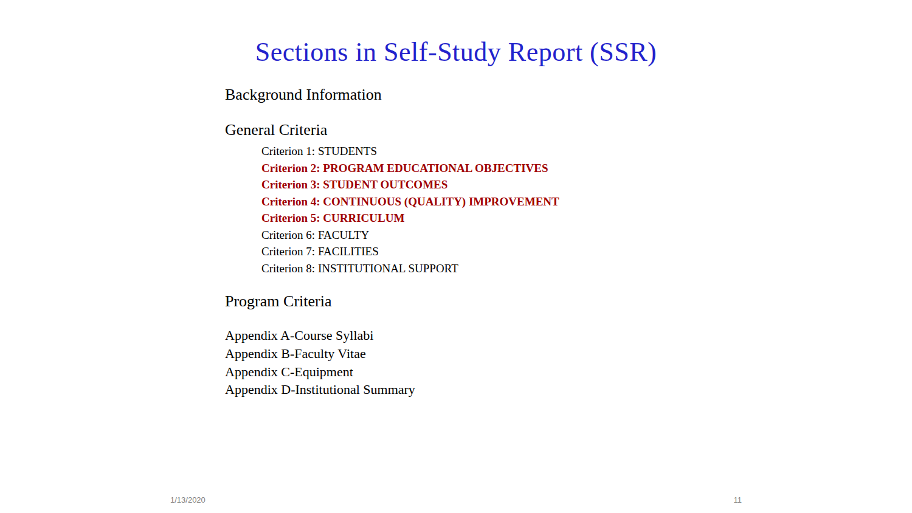Sections in Self-Study Report (SSR)
Background Information
General Criteria
Criterion 1: STUDENTS
Criterion 2: PROGRAM EDUCATIONAL OBJECTIVES
Criterion 3: STUDENT OUTCOMES
Criterion 4: CONTINUOUS (QUALITY) IMPROVEMENT
Criterion 5: CURRICULUM
Criterion 6: FACULTY
Criterion 7: FACILITIES
Criterion 8: INSTITUTIONAL SUPPORT
Program Criteria
Appendix A-Course Syllabi
Appendix B-Faculty Vitae
Appendix C-Equipment
Appendix D-Institutional Summary
1/13/2020 11